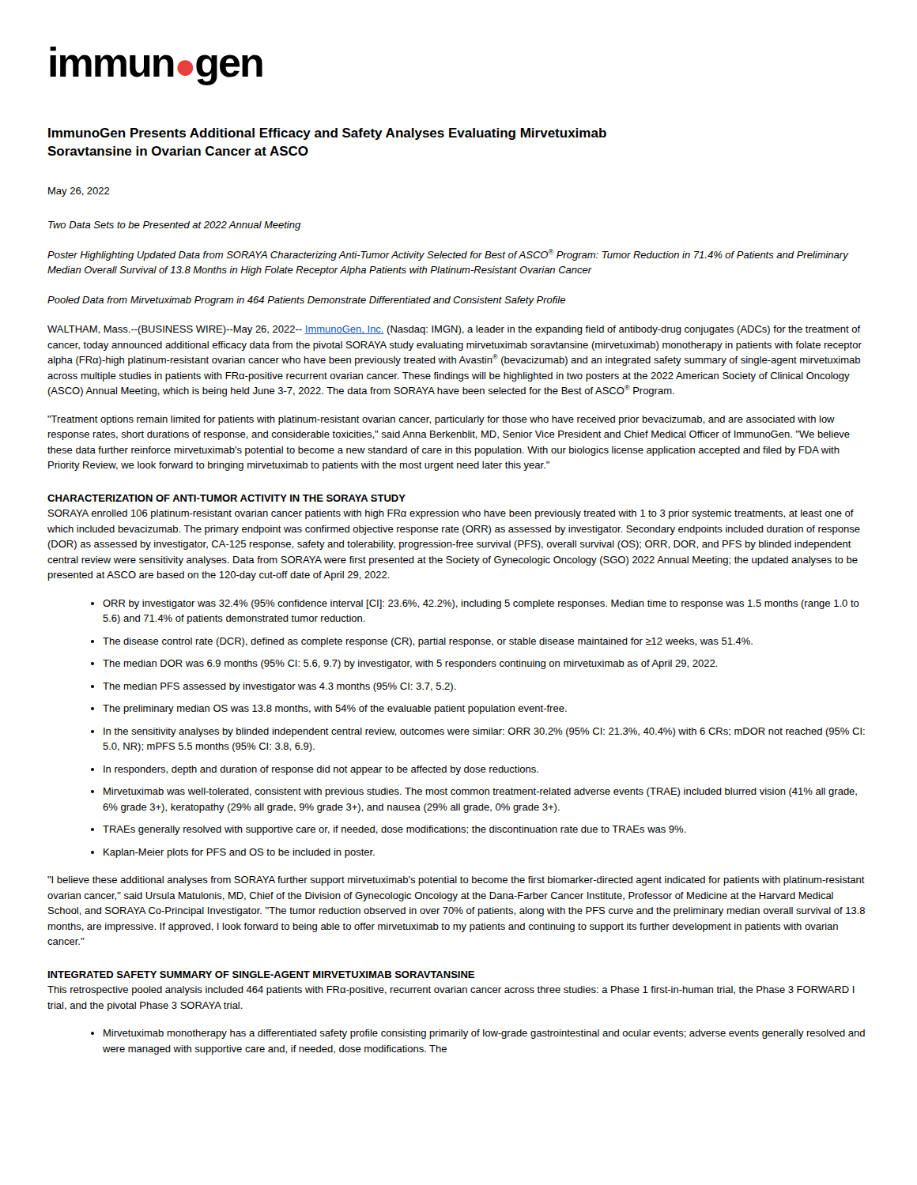immun●gen
ImmunoGen Presents Additional Efficacy and Safety Analyses Evaluating Mirvetuximab
Soravtansine in Ovarian Cancer at ASCO
May 26, 2022
Two Data Sets to be Presented at 2022 Annual Meeting
Poster Highlighting Updated Data from SORAYA Characterizing Anti-Tumor Activity Selected for Best of ASCO® Program: Tumor Reduction in 71.4% of Patients and Preliminary Median Overall Survival of 13.8 Months in High Folate Receptor Alpha Patients with Platinum-Resistant Ovarian Cancer
Pooled Data from Mirvetuximab Program in 464 Patients Demonstrate Differentiated and Consistent Safety Profile
WALTHAM, Mass.--(BUSINESS WIRE)--May 26, 2022-- ImmunoGen, Inc. (Nasdaq: IMGN), a leader in the expanding field of antibody-drug conjugates (ADCs) for the treatment of cancer, today announced additional efficacy data from the pivotal SORAYA study evaluating mirvetuximab soravtansine (mirvetuximab) monotherapy in patients with folate receptor alpha (FRα)-high platinum-resistant ovarian cancer who have been previously treated with Avastin® (bevacizumab) and an integrated safety summary of single-agent mirvetuximab across multiple studies in patients with FRα-positive recurrent ovarian cancer. These findings will be highlighted in two posters at the 2022 American Society of Clinical Oncology (ASCO) Annual Meeting, which is being held June 3-7, 2022. The data from SORAYA have been selected for the Best of ASCO® Program.
"Treatment options remain limited for patients with platinum-resistant ovarian cancer, particularly for those who have received prior bevacizumab, and are associated with low response rates, short durations of response, and considerable toxicities," said Anna Berkenblit, MD, Senior Vice President and Chief Medical Officer of ImmunoGen. "We believe these data further reinforce mirvetuximab's potential to become a new standard of care in this population. With our biologics license application accepted and filed by FDA with Priority Review, we look forward to bringing mirvetuximab to patients with the most urgent need later this year."
Characterization of Anti-Tumor Activity in the SORAYA Study
SORAYA enrolled 106 platinum-resistant ovarian cancer patients with high FRα expression who have been previously treated with 1 to 3 prior systemic treatments, at least one of which included bevacizumab. The primary endpoint was confirmed objective response rate (ORR) as assessed by investigator. Secondary endpoints included duration of response (DOR) as assessed by investigator, CA-125 response, safety and tolerability, progression-free survival (PFS), overall survival (OS); ORR, DOR, and PFS by blinded independent central review were sensitivity analyses. Data from SORAYA were first presented at the Society of Gynecologic Oncology (SGO) 2022 Annual Meeting; the updated analyses to be presented at ASCO are based on the 120-day cut-off date of April 29, 2022.
ORR by investigator was 32.4% (95% confidence interval [CI]: 23.6%, 42.2%), including 5 complete responses. Median time to response was 1.5 months (range 1.0 to 5.6) and 71.4% of patients demonstrated tumor reduction.
The disease control rate (DCR), defined as complete response (CR), partial response, or stable disease maintained for ≥12 weeks, was 51.4%.
The median DOR was 6.9 months (95% CI: 5.6, 9.7) by investigator, with 5 responders continuing on mirvetuximab as of April 29, 2022.
The median PFS assessed by investigator was 4.3 months (95% CI: 3.7, 5.2).
The preliminary median OS was 13.8 months, with 54% of the evaluable patient population event-free.
In the sensitivity analyses by blinded independent central review, outcomes were similar: ORR 30.2% (95% CI: 21.3%, 40.4%) with 6 CRs; mDOR not reached (95% CI: 5.0, NR); mPFS 5.5 months (95% CI: 3.8, 6.9).
In responders, depth and duration of response did not appear to be affected by dose reductions.
Mirvetuximab was well-tolerated, consistent with previous studies. The most common treatment-related adverse events (TRAE) included blurred vision (41% all grade, 6% grade 3+), keratopathy (29% all grade, 9% grade 3+), and nausea (29% all grade, 0% grade 3+).
TRAEs generally resolved with supportive care or, if needed, dose modifications; the discontinuation rate due to TRAEs was 9%.
Kaplan-Meier plots for PFS and OS to be included in poster.
"I believe these additional analyses from SORAYA further support mirvetuximab's potential to become the first biomarker-directed agent indicated for patients with platinum-resistant ovarian cancer," said Ursula Matulonis, MD, Chief of the Division of Gynecologic Oncology at the Dana-Farber Cancer Institute, Professor of Medicine at the Harvard Medical School, and SORAYA Co-Principal Investigator. "The tumor reduction observed in over 70% of patients, along with the PFS curve and the preliminary median overall survival of 13.8 months, are impressive. If approved, I look forward to being able to offer mirvetuximab to my patients and continuing to support its further development in patients with ovarian cancer."
Integrated Safety Summary of Single-Agent Mirvetuximab Soravtansine
This retrospective pooled analysis included 464 patients with FRα-positive, recurrent ovarian cancer across three studies: a Phase 1 first-in-human trial, the Phase 3 FORWARD I trial, and the pivotal Phase 3 SORAYA trial.
Mirvetuximab monotherapy has a differentiated safety profile consisting primarily of low-grade gastrointestinal and ocular events; adverse events generally resolved and were managed with supportive care and, if needed, dose modifications. The